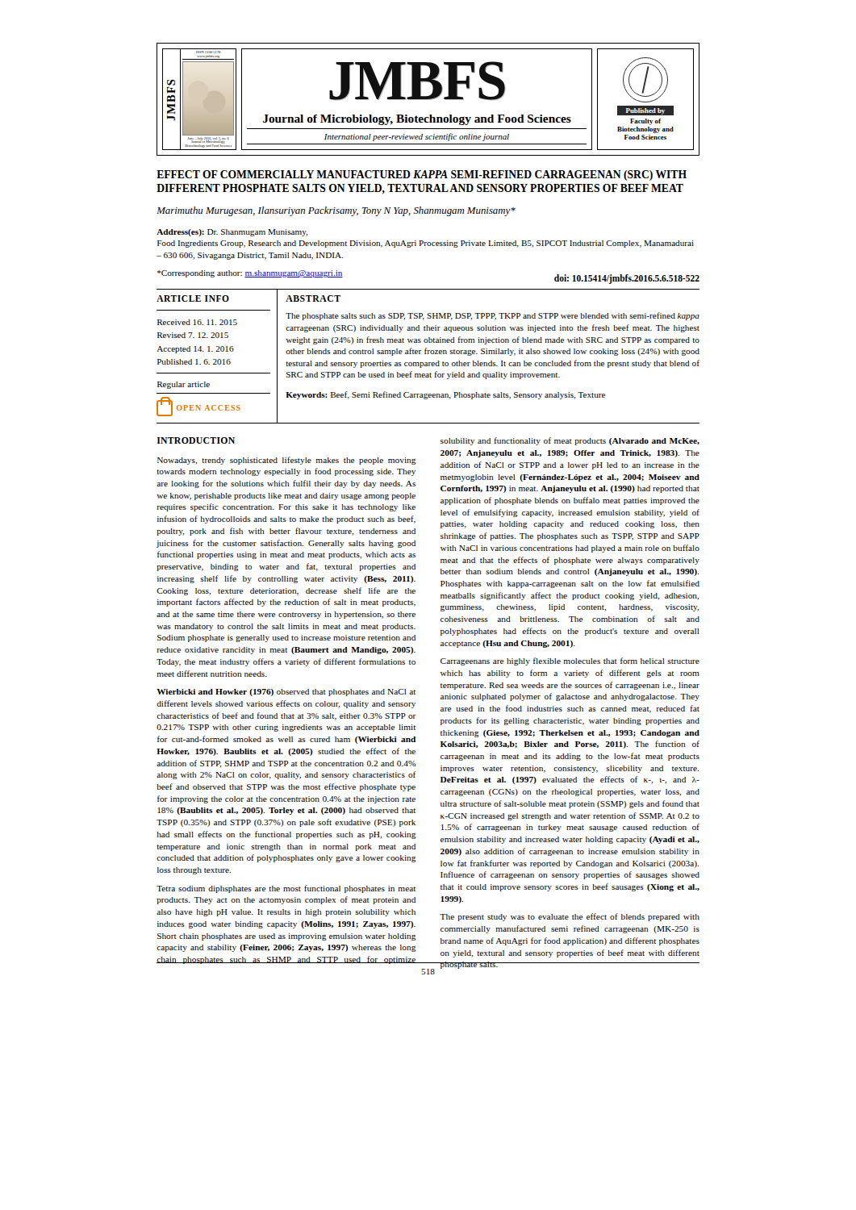JMBFS
ISSN 1338-5178
www.jmbfs.org
June – July 2016, vol. 5, no. 6
Journal of Microbiology,
Biotechnology and Food Sciences
JMBFS
Journal of Microbiology, Biotechnology and Food Sciences
International peer-reviewed scientific online journal
Published by Faculty of
Biotechnology and
Food Sciences
Effect of commercially manufactured kappa semi-refined carrageenan (SRC) with different phosphate salts on yield, textural and sensory properties of beef meat
Marimuthu Murugesan, Ilansuriyan Packrisamy, Tony N Yap, Shanmugam Munisamy*
Address(es): Dr. Shanmugam Munisamy,
Food Ingredients Group, Research and Development Division, AquAgri Processing Private Limited, B5, SIPCOT Industrial Complex, Manamadurai – 630 606, Sivaganga District, Tamil Nadu, INDIA.
*Corresponding author: m.shanmugam@aquagri.in
doi: 10.15414/jmbfs.2016.5.6.518-522
ARTICLE INFO
Received 16. 11. 2015
Revised 7. 12. 2015
Accepted 14. 1. 2016
Published 1. 6. 2016
Regular article
OPEN ACCESS
ABSTRACT
The phosphate salts such as SDP, TSP, SHMP, DSP, TPPP, TKPP and STPP were blended with semi-refined kappa carrageenan (SRC) individually and their aqueous solution was injected into the fresh beef meat. The highest weight gain (24%) in fresh meat was obtained from injection of blend made with SRC and STPP as compared to other blends and control sample after frozen storage. Similarly, it also showed low cooking loss (24%) with good testural and sensory proerties as compared to other blends. It can be concluded from the presnt study that blend of SRC and STPP can be used in beef meat for yield and quality improvement.
Keywords: Beef, Semi Refined Carrageenan, Phosphate salts, Sensory analysis, Texture
Introduction
Nowadays, trendy sophisticated lifestyle makes the people moving towards modern technology especially in food processing side. They are looking for the solutions which fulfil their day by day needs. As we know, perishable products like meat and dairy usage among people requires specific concentration. For this sake it has technology like infusion of hydrocolloids and salts to make the product such as beef, poultry, pork and fish with better flavour texture, tenderness and juiciness for the customer satisfaction. Generally salts having good functional properties using in meat and meat products, which acts as preservative, binding to water and fat, textural properties and increasing shelf life by controlling water activity (Bess, 2011). Cooking loss, texture deterioration, decrease shelf life are the important factors affected by the reduction of salt in meat products, and at the same time there were controversy in hypertension, so there was mandatory to control the salt limits in meat and meat products. Sodium phosphate is generally used to increase moisture retention and reduce oxidative rancidity in meat (Baumert and Mandigo, 2005). Today, the meat industry offers a variety of different formulations to meet different nutrition needs.
Wierbicki and Howker (1976) observed that phosphates and NaCl at different levels showed various effects on colour, quality and sensory characteristics of beef and found that at 3% salt, either 0.3% STPP or 0.217% TSPP with other curing ingredients was an acceptable limit for cut-and-formed smoked as well as cured ham (Wierbicki and Howker, 1976). Baublits et al. (2005) studied the effect of the addition of STPP, SHMP and TSPP at the concentration 0.2 and 0.4% along with 2% NaCl on color, quality, and sensory characteristics of beef and observed that STPP was the most effective phosphate type for improving the color at the concentration 0.4% at the injection rate 18% (Baublits et al., 2005). Torley et al. (2000) had observed that TSPP (0.35%) and STPP (0.37%) on pale soft exudative (PSE) pork had small effects on the functional properties such as pH, cooking temperature and ionic strength than in normal pork meat and concluded that addition of polyphosphates only gave a lower cooking loss through texture.
Tetra sodium diphsphates are the most functional phosphates in meat products. They act on the actomyosin complex of meat protein and also have high pH value. It results in high protein solubility which induces good water binding capacity (Molins, 1991; Zayas, 1997). Short chain phosphates are used as improving emulsion water holding capacity and stability (Feiner, 2006; Zayas, 1997) whereas the long chain phosphates such as SHMP and STTP used for optimize solubility and functionality of meat products (Alvarado and McKee, 2007; Anjaneyulu et al., 1989; Offer and Trinick, 1983). The addition of NaCl or STPP and a lower pH led to an increase in the metmyoglobin level (Fernández-López et al., 2004; Moiseev and Cornforth, 1997) in meat. Anjaneyulu et al. (1990) had reported that application of phosphate blends on buffalo meat patties improved the level of emulsifying capacity, increased emulsion stability, yield of patties, water holding capacity and reduced cooking loss, then shrinkage of patties. The phosphates such as TSPP, STPP and SAPP with NaCl in various concentrations had played a main role on buffalo meat and that the effects of phosphate were always comparatively better than sodium blends and control (Anjaneyulu et al., 1990). Phosphates with kappa-carrageenan salt on the low fat emulsified meatballs significantly affect the product cooking yield, adhesion, gumminess, chewiness, lipid content, hardness, viscosity, cohesiveness and brittleness. The combination of salt and polyphosphates had effects on the product's texture and overall acceptance (Hsu and Chung, 2001).
Carrageenans are highly flexible molecules that form helical structure which has ability to form a variety of different gels at room temperature. Red sea weeds are the sources of carrageenan i.e., linear anionic sulphated polymer of galactose and anhydrogalactose. They are used in the food industries such as canned meat, reduced fat products for its gelling characteristic, water binding properties and thickening (Giese, 1992; Therkelsen et al., 1993; Candogan and Kolsarici, 2003a,b; Bixler and Porse, 2011). The function of carrageenan in meat and its adding to the low-fat meat products improves water retention, consistency, slicebility and texture. DeFreitas et al. (1997) evaluated the effects of κ-, ι-, and λ-carrageenan (CGNs) on the rheological properties, water loss, and ultra structure of salt-soluble meat protein (SSMP) gels and found that κ-CGN increased gel strength and water retention of SSMP. At 0.2 to 1.5% of carrageenan in turkey meat sausage caused reduction of emulsion stability and increased water holding capacity (Ayadi et al., 2009) also addition of carrageenan to increase emulsion stability in low fat frankfurter was reported by Candogan and Kolsarici (2003a). Influence of carrageenan on sensory properties of sausages showed that it could improve sensory scores in beef sausages (Xiong et al., 1999).
The present study was to evaluate the effect of blends prepared with commercially manufactured semi refined carrageenan (MK-250 is brand name of AquAgri for food application) and different phosphates on yield, textural and sensory properties of beef meat with different phosphate salts.
518